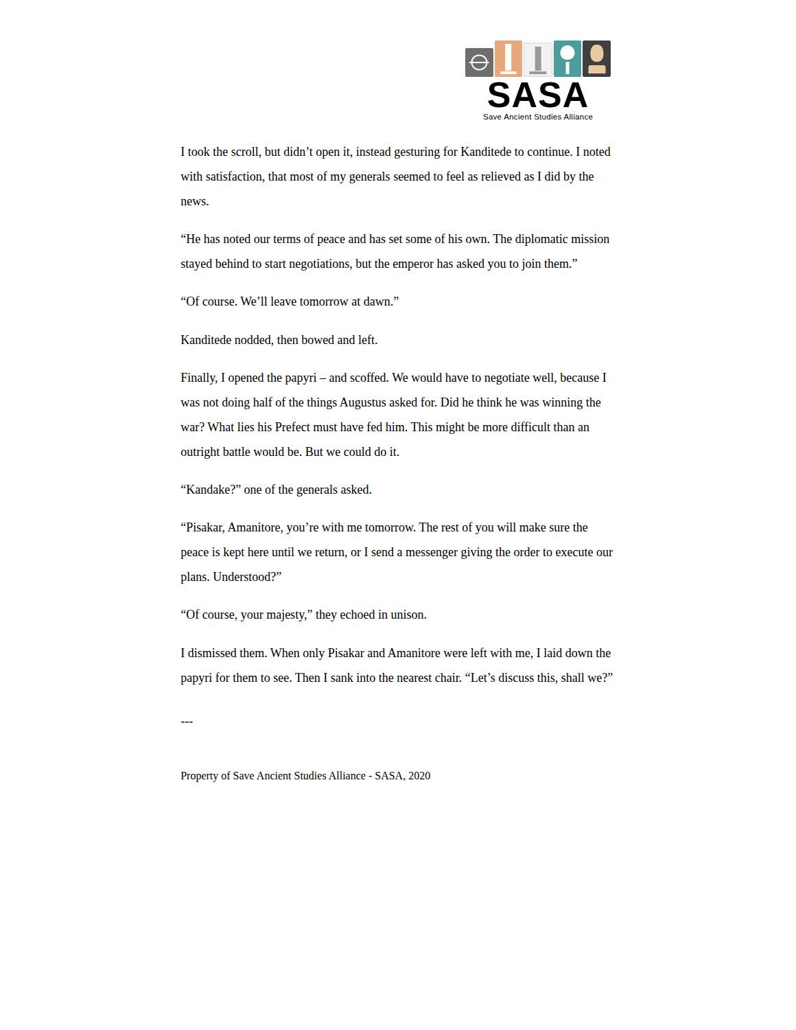SASA
Save Ancient Studies Alliance
I took the scroll, but didn’t open it, instead gesturing for Kanditede to continue. I noted with satisfaction, that most of my generals seemed to feel as relieved as I did by the news.
“He has noted our terms of peace and has set some of his own. The diplomatic mission stayed behind to start negotiations, but the emperor has asked you to join them.”
“Of course. We’ll leave tomorrow at dawn.”
Kanditede nodded, then bowed and left.
Finally, I opened the papyri – and scoffed. We would have to negotiate well, because I was not doing half of the things Augustus asked for. Did he think he was winning the war? What lies his Prefect must have fed him. This might be more difficult than an outright battle would be. But we could do it.
“Kandake?” one of the generals asked.
“Pisakar, Amanitore, you’re with me tomorrow. The rest of you will make sure the peace is kept here until we return, or I send a messenger giving the order to execute our plans. Understood?”
“Of course, your majesty,” they echoed in unison.
I dismissed them. When only Pisakar and Amanitore were left with me, I laid down the papyri for them to see. Then I sank into the nearest chair. “Let’s discuss this, shall we?”
---
Property of Save Ancient Studies Alliance - SASA, 2020